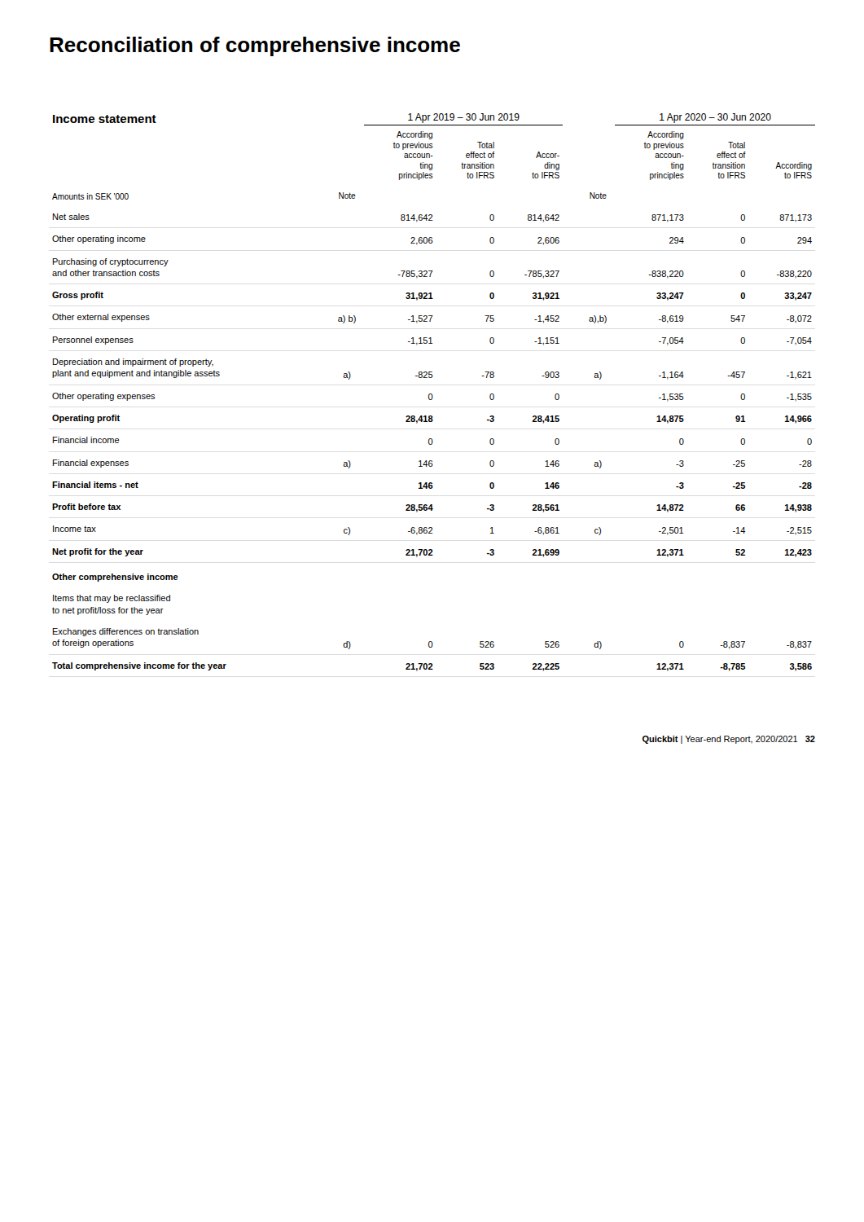Reconciliation of comprehensive income
| Income statement | | 1 Apr 2019 – 30 Jun 2019 | | | 1 Apr 2020 – 30 Jun 2020 |
| --- | --- | --- | --- | --- | --- |
| | According to previous accoun- ting principles | Total effect of transition to IFRS | Accor- ding to IFRS | | | According to previous accoun- ting principles | Total effect of transition to IFRS | According to IFRS |
| Amounts in SEK '000 | Note | | | | | Note | | | |
| Net sales | | 814,642 | 0 | 814,642 | | | 871,173 | 0 | 871,173 |
| Other operating income | | 2,606 | 0 | 2,606 | | | 294 | 0 | 294 |
| Purchasing of cryptocurrency and other transaction costs | | -785,327 | 0 | -785,327 | | | -838,220 | 0 | -838,220 |
| Gross profit | | 31,921 | 0 | 31,921 | | | 33,247 | 0 | 33,247 |
| Other external expenses | a) b) | -1,527 | 75 | -1,452 | | a),b) | -8,619 | 547 | -8,072 |
| Personnel expenses | | -1,151 | 0 | -1,151 | | | -7,054 | 0 | -7,054 |
| Depreciation and impairment of property, plant and equipment and intangible assets | a) | -825 | -78 | -903 | | a) | -1,164 | -457 | -1,621 |
| Other operating expenses | | 0 | 0 | 0 | | | -1,535 | 0 | -1,535 |
| Operating profit | | 28,418 | -3 | 28,415 | | | 14,875 | 91 | 14,966 |
| Financial income | | 0 | 0 | 0 | | | 0 | 0 | 0 |
| Financial expenses | a) | 146 | 0 | 146 | | a) | -3 | -25 | -28 |
| Financial items - net | | 146 | 0 | 146 | | | -3 | -25 | -28 |
| Profit before tax | | 28,564 | -3 | 28,561 | | | 14,872 | 66 | 14,938 |
| Income tax | c) | -6,862 | 1 | -6,861 | | c) | -2,501 | -14 | -2,515 |
| Net profit for the year | | 21,702 | -3 | 21,699 | | | 12,371 | 52 | 12,423 |
| Other comprehensive income | | | | | | | | | |
| Items that may be reclassified to net profit/loss for the year | | | | | | | | | |
| Exchanges differences on translation of foreign operations | d) | 0 | 526 | 526 | | d) | 0 | -8,837 | -8,837 |
| Total comprehensive income for the year | | 21,702 | 523 | 22,225 | | | 12,371 | -8,785 | 3,586 |
Quickbit | Year-end Report, 2020/2021 32